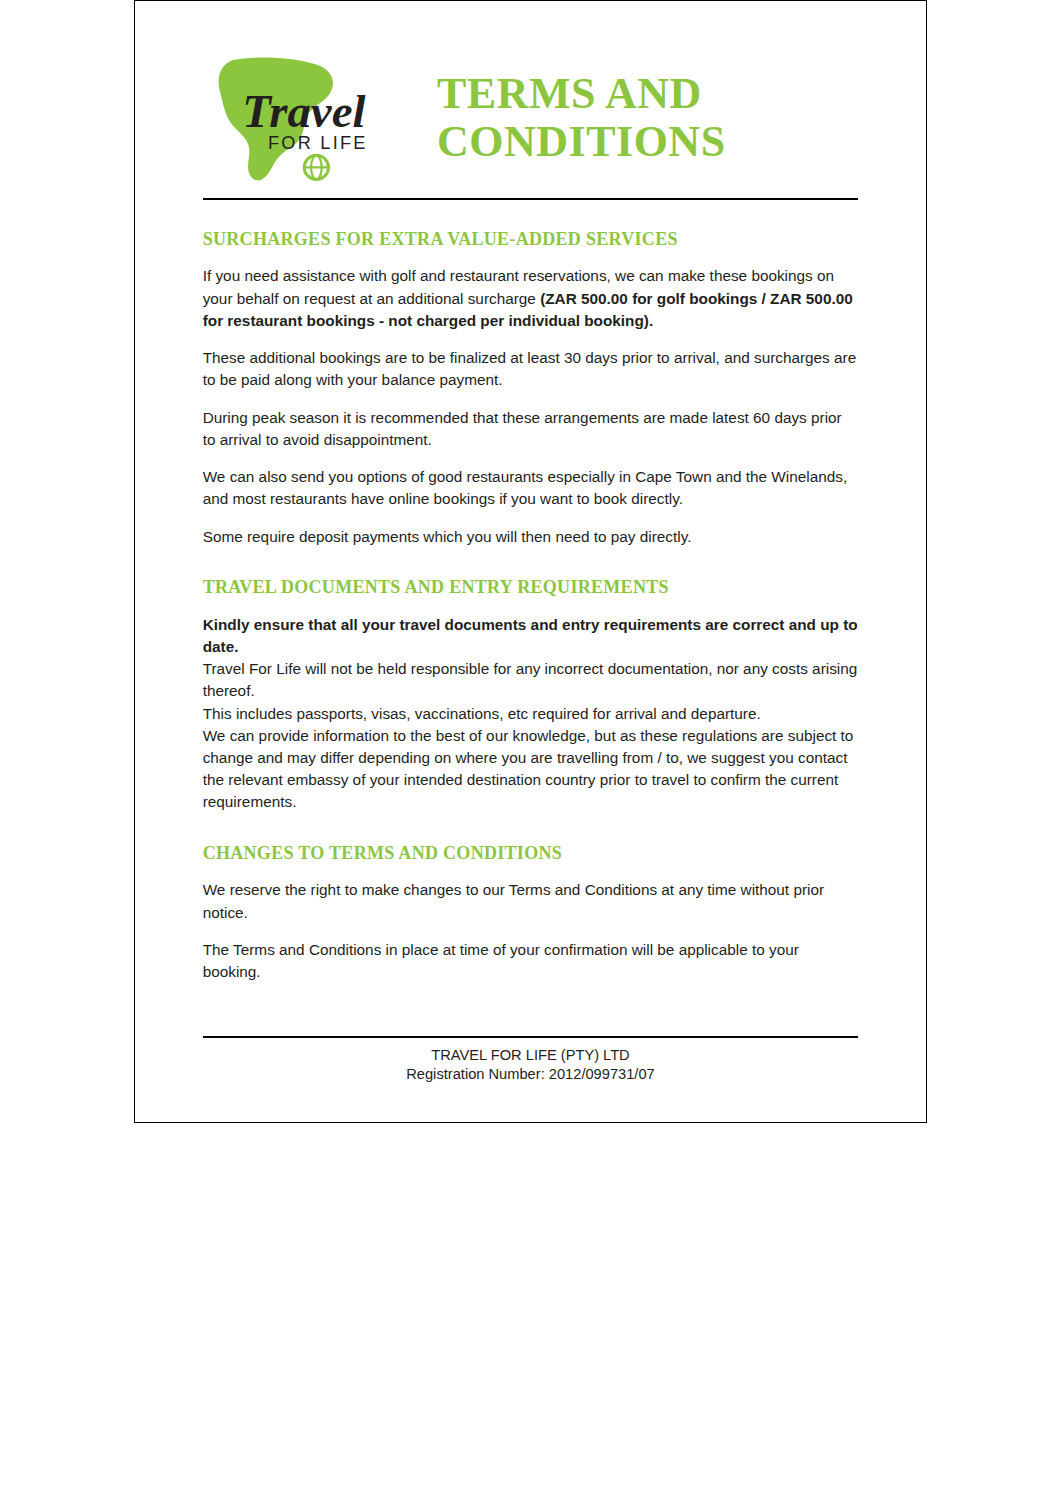Travel FOR LIFE
TERMS AND CONDITIONS
SURCHARGES FOR EXTRA VALUE-ADDED SERVICES
If you need assistance with golf and restaurant reservations, we can make these bookings on your behalf on request at an additional surcharge (ZAR 500.00 for golf bookings / ZAR 500.00 for restaurant bookings - not charged per individual booking).
These additional bookings are to be finalized at least 30 days prior to arrival, and surcharges are to be paid along with your balance payment.
During peak season it is recommended that these arrangements are made latest 60 days prior to arrival to avoid disappointment.
We can also send you options of good restaurants especially in Cape Town and the Winelands, and most restaurants have online bookings if you want to book directly.
Some require deposit payments which you will then need to pay directly.
TRAVEL DOCUMENTS AND ENTRY REQUIREMENTS
Kindly ensure that all your travel documents and entry requirements are correct and up to date.
Travel For Life will not be held responsible for any incorrect documentation, nor any costs arising thereof.
This includes passports, visas, vaccinations, etc required for arrival and departure.
We can provide information to the best of our knowledge, but as these regulations are subject to change and may differ depending on where you are travelling from / to, we suggest you contact the relevant embassy of your intended destination country prior to travel to confirm the current requirements.
CHANGES TO TERMS AND CONDITIONS
We reserve the right to make changes to our Terms and Conditions at any time without prior notice.
The Terms and Conditions in place at time of your confirmation will be applicable to your booking.
TRAVEL FOR LIFE (PTY) LTD
Registration Number: 2012/099731/07